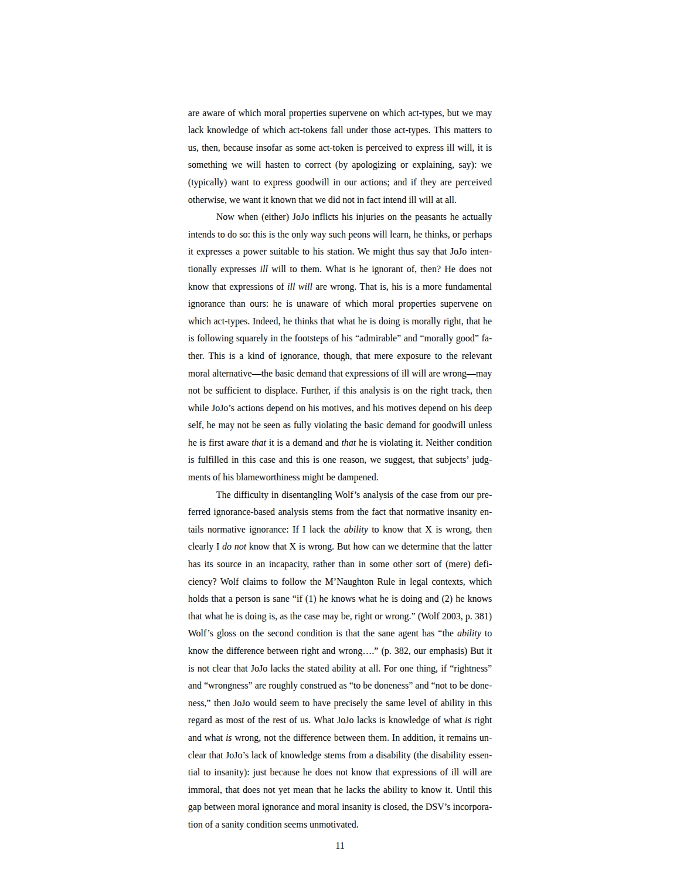are aware of which moral properties supervene on which act-types, but we may lack knowledge of which act-tokens fall under those act-types. This matters to us, then, because insofar as some act-token is perceived to express ill will, it is something we will hasten to correct (by apologizing or explaining, say): we (typically) want to express goodwill in our actions; and if they are perceived otherwise, we want it known that we did not in fact intend ill will at all.
Now when (either) JoJo inflicts his injuries on the peasants he actually intends to do so: this is the only way such peons will learn, he thinks, or perhaps it expresses a power suitable to his station. We might thus say that JoJo intentionally expresses ill will to them. What is he ignorant of, then? He does not know that expressions of ill will are wrong. That is, his is a more fundamental ignorance than ours: he is unaware of which moral properties supervene on which act-types. Indeed, he thinks that what he is doing is morally right, that he is following squarely in the footsteps of his “admirable” and “morally good” father. This is a kind of ignorance, though, that mere exposure to the relevant moral alternative—the basic demand that expressions of ill will are wrong—may not be sufficient to displace. Further, if this analysis is on the right track, then while JoJo’s actions depend on his motives, and his motives depend on his deep self, he may not be seen as fully violating the basic demand for goodwill unless he is first aware that it is a demand and that he is violating it. Neither condition is fulfilled in this case and this is one reason, we suggest, that subjects’ judgments of his blameworthiness might be dampened.
The difficulty in disentangling Wolf’s analysis of the case from our preferred ignorance-based analysis stems from the fact that normative insanity entails normative ignorance: If I lack the ability to know that X is wrong, then clearly I do not know that X is wrong. But how can we determine that the latter has its source in an incapacity, rather than in some other sort of (mere) deficiency? Wolf claims to follow the M’Naughton Rule in legal contexts, which holds that a person is sane “if (1) he knows what he is doing and (2) he knows that what he is doing is, as the case may be, right or wrong.” (Wolf 2003, p. 381) Wolf’s gloss on the second condition is that the sane agent has “the ability to know the difference between right and wrong….” (p. 382, our emphasis) But it is not clear that JoJo lacks the stated ability at all. For one thing, if “rightness” and “wrongness” are roughly construed as “to be doneness” and “not to be doneness,” then JoJo would seem to have precisely the same level of ability in this regard as most of the rest of us. What JoJo lacks is knowledge of what is right and what is wrong, not the difference between them. In addition, it remains unclear that JoJo’s lack of knowledge stems from a disability (the disability essential to insanity): just because he does not know that expressions of ill will are immoral, that does not yet mean that he lacks the ability to know it. Until this gap between moral ignorance and moral insanity is closed, the DSV’s incorporation of a sanity condition seems unmotivated.
11